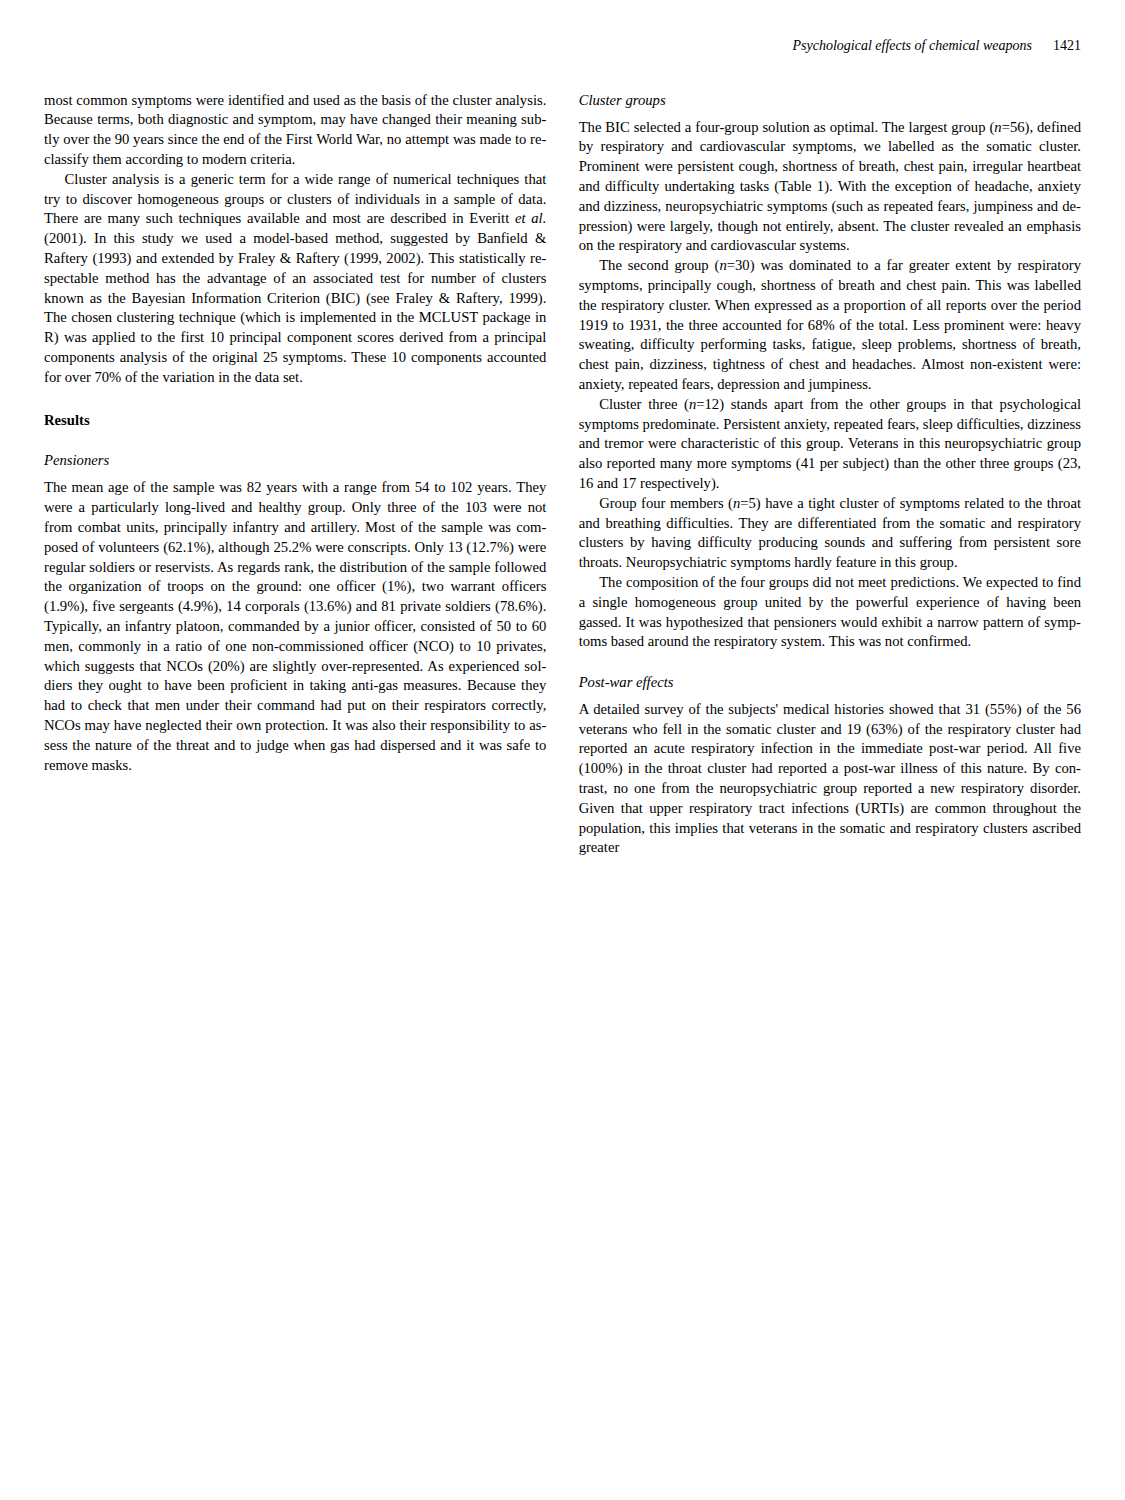Psychological effects of chemical weapons 1421
most common symptoms were identified and used as the basis of the cluster analysis. Because terms, both diagnostic and symptom, may have changed their meaning subtly over the 90 years since the end of the First World War, no attempt was made to reclassify them according to modern criteria.
Cluster analysis is a generic term for a wide range of numerical techniques that try to discover homogeneous groups or clusters of individuals in a sample of data. There are many such techniques available and most are described in Everitt et al. (2001). In this study we used a model-based method, suggested by Banfield & Raftery (1993) and extended by Fraley & Raftery (1999, 2002). This statistically respectable method has the advantage of an associated test for number of clusters known as the Bayesian Information Criterion (BIC) (see Fraley & Raftery, 1999). The chosen clustering technique (which is implemented in the MCLUST package in R) was applied to the first 10 principal component scores derived from a principal components analysis of the original 25 symptoms. These 10 components accounted for over 70% of the variation in the data set.
Results
Pensioners
The mean age of the sample was 82 years with a range from 54 to 102 years. They were a particularly long-lived and healthy group. Only three of the 103 were not from combat units, principally infantry and artillery. Most of the sample was composed of volunteers (62.1%), although 25.2% were conscripts. Only 13 (12.7%) were regular soldiers or reservists. As regards rank, the distribution of the sample followed the organization of troops on the ground: one officer (1%), two warrant officers (1.9%), five sergeants (4.9%), 14 corporals (13.6%) and 81 private soldiers (78.6%). Typically, an infantry platoon, commanded by a junior officer, consisted of 50 to 60 men, commonly in a ratio of one non-commissioned officer (NCO) to 10 privates, which suggests that NCOs (20%) are slightly over-represented. As experienced soldiers they ought to have been proficient in taking anti-gas measures. Because they had to check that men under their command had put on their respirators correctly, NCOs may have neglected their own protection. It was also their responsibility to assess the nature of the threat and to judge when gas had dispersed and it was safe to remove masks.
Cluster groups
The BIC selected a four-group solution as optimal. The largest group (n=56), defined by respiratory and cardiovascular symptoms, we labelled as the somatic cluster. Prominent were persistent cough, shortness of breath, chest pain, irregular heartbeat and difficulty undertaking tasks (Table 1). With the exception of headache, anxiety and dizziness, neuropsychiatric symptoms (such as repeated fears, jumpiness and depression) were largely, though not entirely, absent. The cluster revealed an emphasis on the respiratory and cardiovascular systems.
The second group (n=30) was dominated to a far greater extent by respiratory symptoms, principally cough, shortness of breath and chest pain. This was labelled the respiratory cluster. When expressed as a proportion of all reports over the period 1919 to 1931, the three accounted for 68% of the total. Less prominent were: heavy sweating, difficulty performing tasks, fatigue, sleep problems, shortness of breath, chest pain, dizziness, tightness of chest and headaches. Almost non-existent were: anxiety, repeated fears, depression and jumpiness.
Cluster three (n=12) stands apart from the other groups in that psychological symptoms predominate. Persistent anxiety, repeated fears, sleep difficulties, dizziness and tremor were characteristic of this group. Veterans in this neuropsychiatric group also reported many more symptoms (41 per subject) than the other three groups (23, 16 and 17 respectively).
Group four members (n=5) have a tight cluster of symptoms related to the throat and breathing difficulties. They are differentiated from the somatic and respiratory clusters by having difficulty producing sounds and suffering from persistent sore throats. Neuropsychiatric symptoms hardly feature in this group.
The composition of the four groups did not meet predictions. We expected to find a single homogeneous group united by the powerful experience of having been gassed. It was hypothesized that pensioners would exhibit a narrow pattern of symptoms based around the respiratory system. This was not confirmed.
Post-war effects
A detailed survey of the subjects' medical histories showed that 31 (55%) of the 56 veterans who fell in the somatic cluster and 19 (63%) of the respiratory cluster had reported an acute respiratory infection in the immediate post-war period. All five (100%) in the throat cluster had reported a post-war illness of this nature. By contrast, no one from the neuropsychiatric group reported a new respiratory disorder. Given that upper respiratory tract infections (URTIs) are common throughout the population, this implies that veterans in the somatic and respiratory clusters ascribed greater